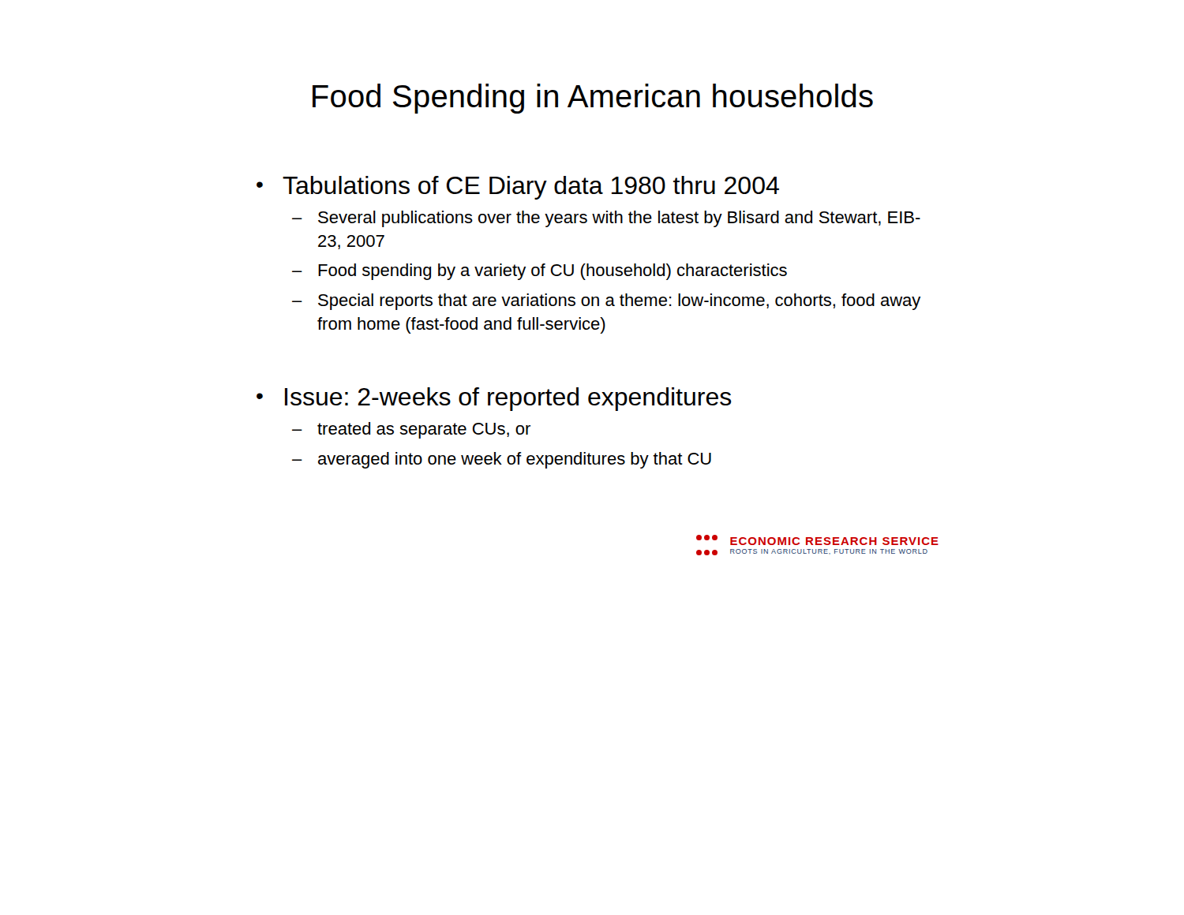Food Spending in American households
Tabulations of CE Diary data 1980 thru 2004
Several publications over the years with the latest by Blisard and Stewart, EIB-23, 2007
Food spending by a variety of CU (household) characteristics
Special reports that are variations on a theme: low-income, cohorts, food away from home (fast-food and full-service)
Issue: 2-weeks of reported expenditures
treated as separate CUs, or
averaged into one week of expenditures by that CU
ECONOMIC RESEARCH SERVICE
ROOTS IN AGRICULTURE, FUTURE IN THE WORLD